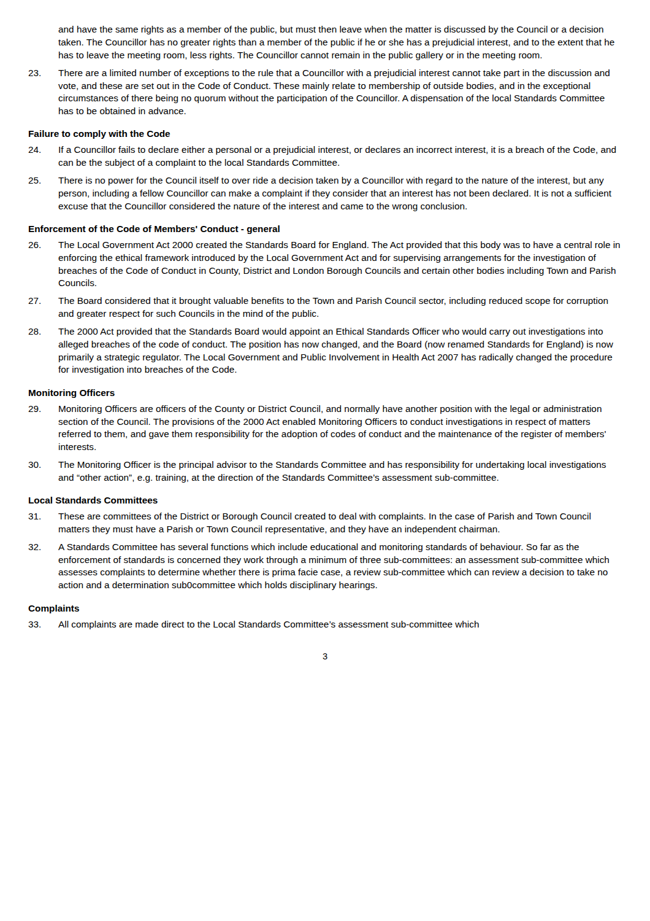and have the same rights as a member of the public, but must then leave when the matter is discussed by the Council or a decision taken. The Councillor has no greater rights than a member of the public if he or she has a prejudicial interest, and to the extent that he has to leave the meeting room, less rights. The Councillor cannot remain in the public gallery or in the meeting room.
23.
There are a limited number of exceptions to the rule that a Councillor with a prejudicial interest cannot take part in the discussion and vote, and these are set out in the Code of Conduct. These mainly relate to membership of outside bodies, and in the exceptional circumstances of there being no quorum without the participation of the Councillor. A dispensation of the local Standards Committee has to be obtained in advance.
Failure to comply with the Code
24.
If a Councillor fails to declare either a personal or a prejudicial interest, or declares an incorrect interest, it is a breach of the Code, and can be the subject of a complaint to the local Standards Committee.
25.
There is no power for the Council itself to over ride a decision taken by a Councillor with regard to the nature of the interest, but any person, including a fellow Councillor can make a complaint if they consider that an interest has not been declared. It is not a sufficient excuse that the Councillor considered the nature of the interest and came to the wrong conclusion.
Enforcement of the Code of Members' Conduct - general
26.
The Local Government Act 2000 created the Standards Board for England. The Act provided that this body was to have a central role in enforcing the ethical framework introduced by the Local Government Act and for supervising arrangements for the investigation of breaches of the Code of Conduct in County, District and London Borough Councils and certain other bodies including Town and Parish Councils.
27.
The Board considered that it brought valuable benefits to the Town and Parish Council sector, including reduced scope for corruption and greater respect for such Councils in the mind of the public.
28.
The 2000 Act provided that the Standards Board would appoint an Ethical Standards Officer who would carry out investigations into alleged breaches of the code of conduct. The position has now changed, and the Board (now renamed Standards for England) is now primarily a strategic regulator. The Local Government and Public Involvement in Health Act 2007 has radically changed the procedure for investigation into breaches of the Code.
Monitoring Officers
29.
Monitoring Officers are officers of the County or District Council, and normally have another position with the legal or administration section of the Council. The provisions of the 2000 Act enabled Monitoring Officers to conduct investigations in respect of matters referred to them, and gave them responsibility for the adoption of codes of conduct and the maintenance of the register of members' interests.
30.
The Monitoring Officer is the principal advisor to the Standards Committee and has responsibility for undertaking local investigations and “other action”, e.g. training, at the direction of the Standards Committee’s assessment sub-committee.
Local Standards Committees
31.
These are committees of the District or Borough Council created to deal with complaints. In the case of Parish and Town Council matters they must have a Parish or Town Council representative, and they have an independent chairman.
32.
A Standards Committee has several functions which include educational and monitoring standards of behaviour. So far as the enforcement of standards is concerned they work through a minimum of three sub-committees: an assessment sub-committee which assesses complaints to determine whether there is prima facie case, a review sub-committee which can review a decision to take no action and a determination sub0committee which holds disciplinary hearings.
Complaints
33.
All complaints are made direct to the Local Standards Committee’s assessment sub-committee which
3